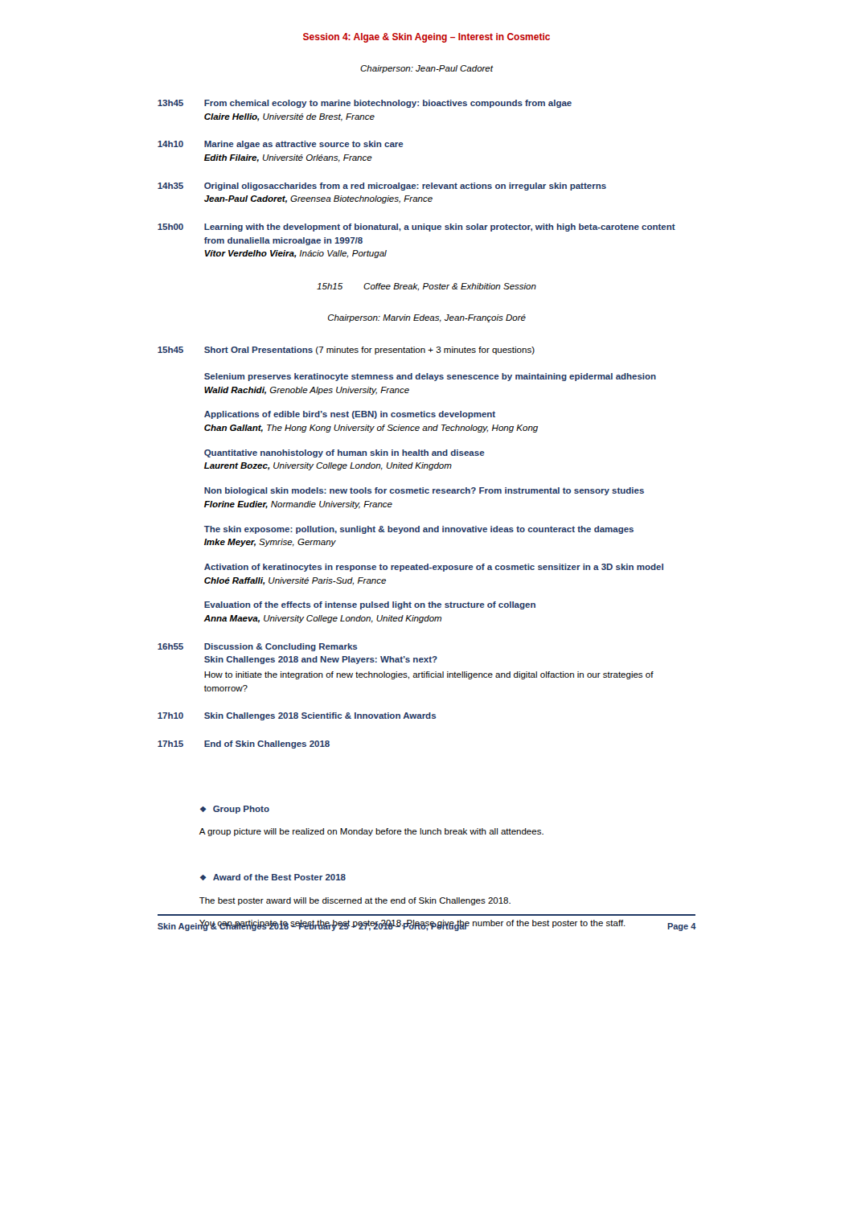Session 4: Algae & Skin Ageing – Interest in Cosmetic
Chairperson: Jean-Paul Cadoret
| 13h45 | From chemical ecology to marine biotechnology: bioactives compounds from algae Claire Hellio, Université de Brest, France |
| 14h10 | Marine algae as attractive source to skin care Edith Filaire, Université Orléans, France |
| 14h35 | Original oligosaccharides from a red microalgae: relevant actions on irregular skin patterns Jean-Paul Cadoret, Greensea Biotechnologies, France |
| 15h00 | Learning with the development of bionatural, a unique skin solar protector, with high beta-carotene content from dunaliella microalgae in 1997/8 Vítor Verdelho Vieira, Inácio Valle, Portugal |
15h15 Coffee Break, Poster & Exhibition Session
Chairperson: Marvin Edeas, Jean-François Doré
| 15h45 | Short Oral Presentations (7 minutes for presentation + 3 minutes for questions) Selenium preserves keratinocyte stemness and delays senescence by maintaining epidermal adhesion Walid Rachidi, Grenoble Alpes University, France Applications of edible bird’s nest (EBN) in cosmetics development Chan Gallant, The Hong Kong University of Science and Technology, Hong Kong Quantitative nanohistology of human skin in health and disease Laurent Bozec, University College London, United Kingdom Non biological skin models: new tools for cosmetic research? From instrumental to sensory studies Florine Eudier, Normandie University, France The skin exposome: pollution, sunlight & beyond and innovative ideas to counteract the damages Imke Meyer, Symrise, Germany Activation of keratinocytes in response to repeated-exposure of a cosmetic sensitizer in a 3D skin model Chloé Raffalli, Université Paris-Sud, France Evaluation of the effects of intense pulsed light on the structure of collagen Anna Maeva, University College London, United Kingdom |
| 16h55 | Discussion & Concluding Remarks Skin Challenges 2018 and New Players: What’s next? How to initiate the integration of new technologies, artificial intelligence and digital olfaction in our strategies of tomorrow? |
| 17h10 | Skin Challenges 2018 Scientific & Innovation Awards |
| 17h15 | End of Skin Challenges 2018 |
Group Photo
A group picture will be realized on Monday before the lunch break with all attendees.
Award of the Best Poster 2018
The best poster award will be discerned at the end of Skin Challenges 2018.
You can participate to select the best poster 2018. Please give the number of the best poster to the staff.
Skin Ageing & Challenges 2018 – February 25 – 27, 2018 – Porto, Portugal Page 4